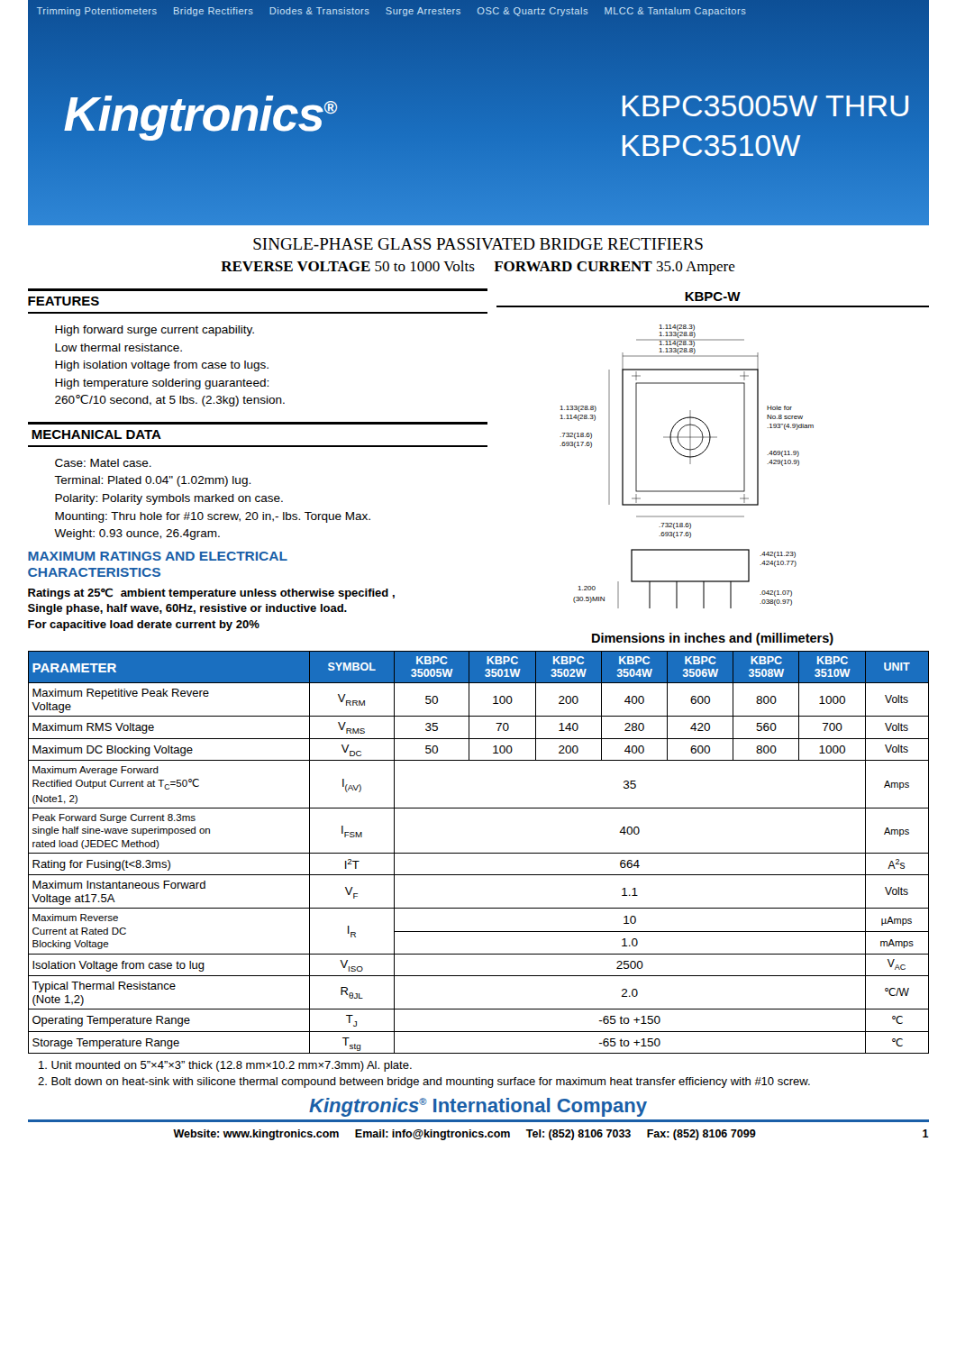Trimming Potentiometers Bridge Rectifiers Diodes & Transistors Surge Arresters OSC & Quartz Crystals MLCC & Tantalum Capacitors
Kingtronics®
KBPC35005W THRU
KBPC3510W
SINGLE-PHASE GLASS PASSIVATED BRIDGE RECTIFIERS
REVERSE VOLTAGE 50 to 1000 Volts FORWARD CURRENT 35.0 Ampere
FEATURES
High forward surge current capability.
Low thermal resistance.
High isolation voltage from case to lugs.
High temperature soldering guaranteed:
260℃/10 second, at 5 lbs. (2.3kg) tension.
MECHANICAL DATA
Case: Matel case.
Terminal: Plated 0.04" (1.02mm) lug.
Polarity: Polarity symbols marked on case.
Mounting: Thru hole for #10 screw, 20 in,- lbs. Torque Max.
Weight: 0.93 ounce, 26.4gram.
MAXIMUM RATINGS AND ELECTRICAL
CHARACTERISTICS
Ratings at 25℃ ambient temperature unless otherwise specified ,
Single phase, half wave, 60Hz, resistive or inductive load.
For capacitive load derate current by 20%
KBPC-W
1.133(28.8) 1.114(28.3) 1.133(28.8) 1.114(28.3) 1.133(28.8) 1.114(28.3) .732(18.6) .693(17.6) Hole for No.8 screw .193"(4.9)diam .469(11.9) .429(10.9) .732(18.6) .693(17.6) .442(11.23) .424(10.77) .042(1.07) .038(0.97) 1.200 (30.5)MIN
Dimensions in inches and (millimeters)
| PARAMETER | SYMBOL | KBPC 35005W | KBPC 3501W | KBPC 3502W | KBPC 3504W | KBPC 3506W | KBPC 3508W | KBPC 3510W | UNIT |
| --- | --- | --- | --- | --- | --- | --- | --- | --- | --- |
| Maximum Repetitive Peak Revere Voltage | V RRM | 50 | 100 | 200 | 400 | 600 | 800 | 1000 | Volts |
| Maximum RMS Voltage | V RMS | 35 | 70 | 140 | 280 | 420 | 560 | 700 | Volts |
| Maximum DC Blocking Voltage | V DC | 50 | 100 | 200 | 400 | 600 | 800 | 1000 | Volts |
| Maximum Average Forward Rectified Output Current at T C =50℃ (Note1, 2) | I (AV) | 35 | Amps |
| Peak Forward Surge Current 8.3ms single half sine-wave superimposed on rated load (JEDEC Method) | I FSM | 400 | Amps |
| Rating for Fusing(t<8.3ms) | I 2 T | 664 | A 2 s |
| Maximum Instantaneous Forward Voltage at17.5A | V F | 1.1 | Volts |
| Maximum Reverse Current at Rated DC Blocking Voltage | I R | 10 | µAmps |
| 1.0 | mAmps |
| Isolation Voltage from case to lug | V ISO | 2500 | V AC |
| Typical Thermal Resistance (Note 1,2) | R θJL | 2.0 | ℃/W |
| Operating Temperature Range | T J | -65 to +150 | ℃ |
| Storage Temperature Range | T stg | -65 to +150 | ℃ |
Unit mounted on 5”×4”×3” thick (12.8 mm×10.2 mm×7.3mm) Al. plate.
Bolt down on heat-sink with silicone thermal compound between bridge and mounting surface for maximum heat transfer efficiency with #10 screw.
Kingtronics® International Company
Website: www.kingtronics.com Email: info@kingtronics.com Tel: (852) 8106 7033 Fax: (852) 8106 7099
1